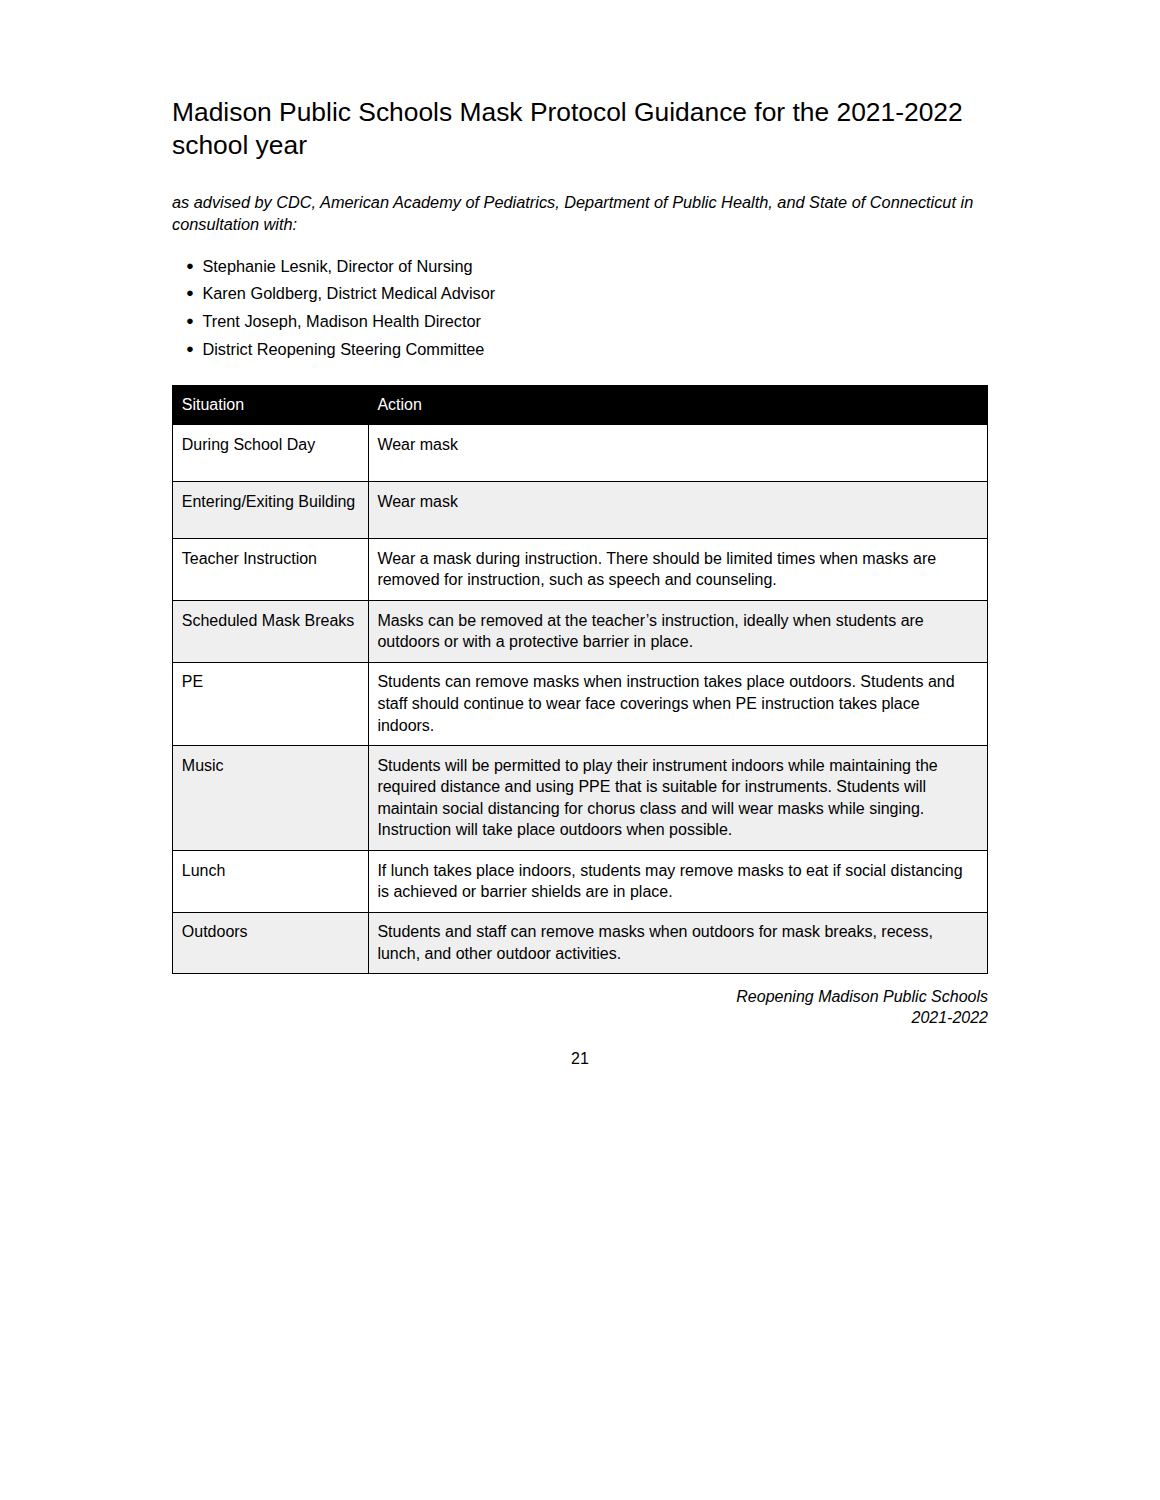Madison Public Schools Mask Protocol Guidance for the 2021-2022 school year
as advised by CDC, American Academy of Pediatrics, Department of Public Health, and State of Connecticut in consultation with:
Stephanie Lesnik, Director of Nursing
Karen Goldberg, District Medical Advisor
Trent Joseph, Madison Health Director
District Reopening Steering Committee
| Situation | Action |
| --- | --- |
| During School Day | Wear mask |
| Entering/Exiting Building | Wear mask |
| Teacher Instruction | Wear a mask during instruction. There should be limited times when masks are removed for instruction, such as speech and counseling. |
| Scheduled Mask Breaks | Masks can be removed at the teacher’s instruction, ideally when students are outdoors or with a protective barrier in place. |
| PE | Students can remove masks when instruction takes place outdoors. Students and staff should continue to wear face coverings when PE instruction takes place indoors. |
| Music | Students will be permitted to play their instrument indoors while maintaining the required distance and using PPE that is suitable for instruments. Students will maintain social distancing for chorus class and will wear masks while singing. Instruction will take place outdoors when possible. |
| Lunch | If lunch takes place indoors, students may remove masks to eat if social distancing is achieved or barrier shields are in place. |
| Outdoors | Students and staff can remove masks when outdoors for mask breaks, recess, lunch, and other outdoor activities. |
Reopening Madison Public Schools
2021-2022
21